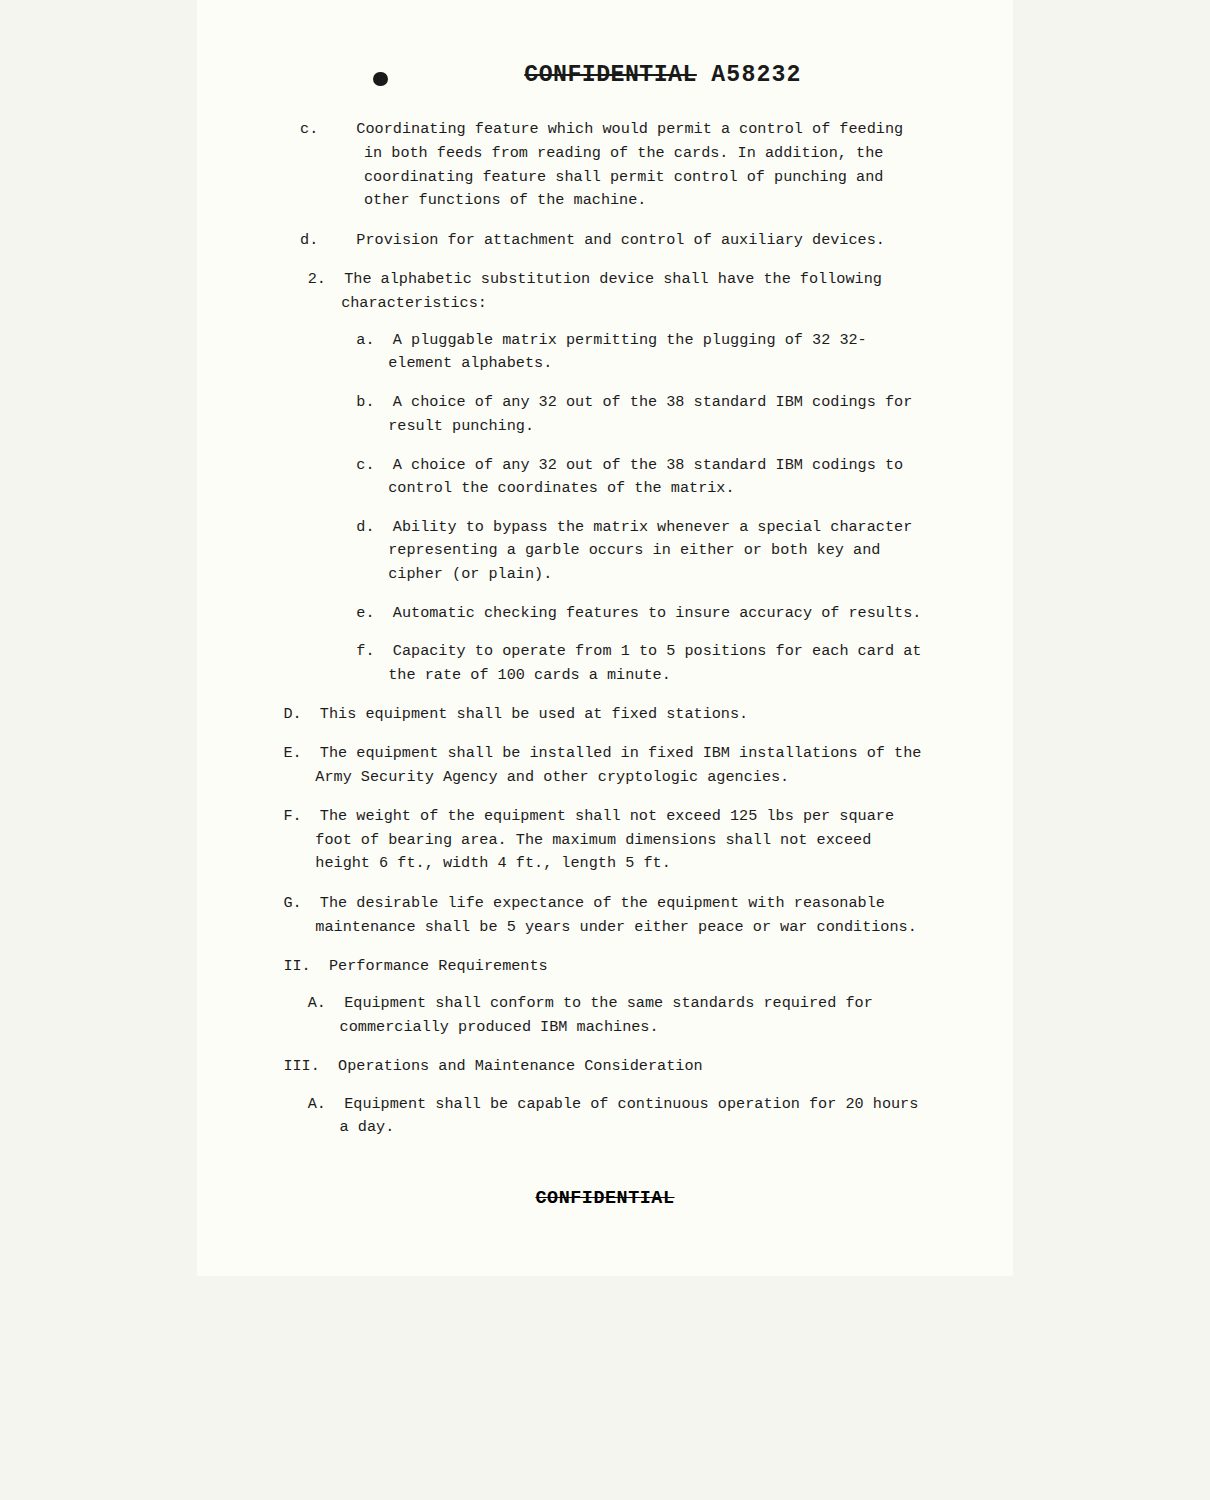CONFIDENTIAL A58232
c. Coordinating feature which would permit a control of feeding in both feeds from reading of the cards. In addition, the coordinating feature shall permit control of punching and other functions of the machine.
d. Provision for attachment and control of auxiliary devices.
2. The alphabetic substitution device shall have the following characteristics:
a. A pluggable matrix permitting the plugging of 32 32-element alphabets.
b. A choice of any 32 out of the 38 standard IBM codings for result punching.
c. A choice of any 32 out of the 38 standard IBM codings to control the coordinates of the matrix.
d. Ability to bypass the matrix whenever a special character representing a garble occurs in either or both key and cipher (or plain).
e. Automatic checking features to insure accuracy of results.
f. Capacity to operate from 1 to 5 positions for each card at the rate of 100 cards a minute.
D. This equipment shall be used at fixed stations.
E. The equipment shall be installed in fixed IBM installations of the Army Security Agency and other cryptologic agencies.
F. The weight of the equipment shall not exceed 125 lbs per square foot of bearing area. The maximum dimensions shall not exceed height 6 ft., width 4 ft., length 5 ft.
G. The desirable life expectance of the equipment with reasonable maintenance shall be 5 years under either peace or war conditions.
II. Performance Requirements
A. Equipment shall conform to the same standards required for commercially produced IBM machines.
III. Operations and Maintenance Consideration
A. Equipment shall be capable of continuous operation for 20 hours a day.
CONFIDENTIAL